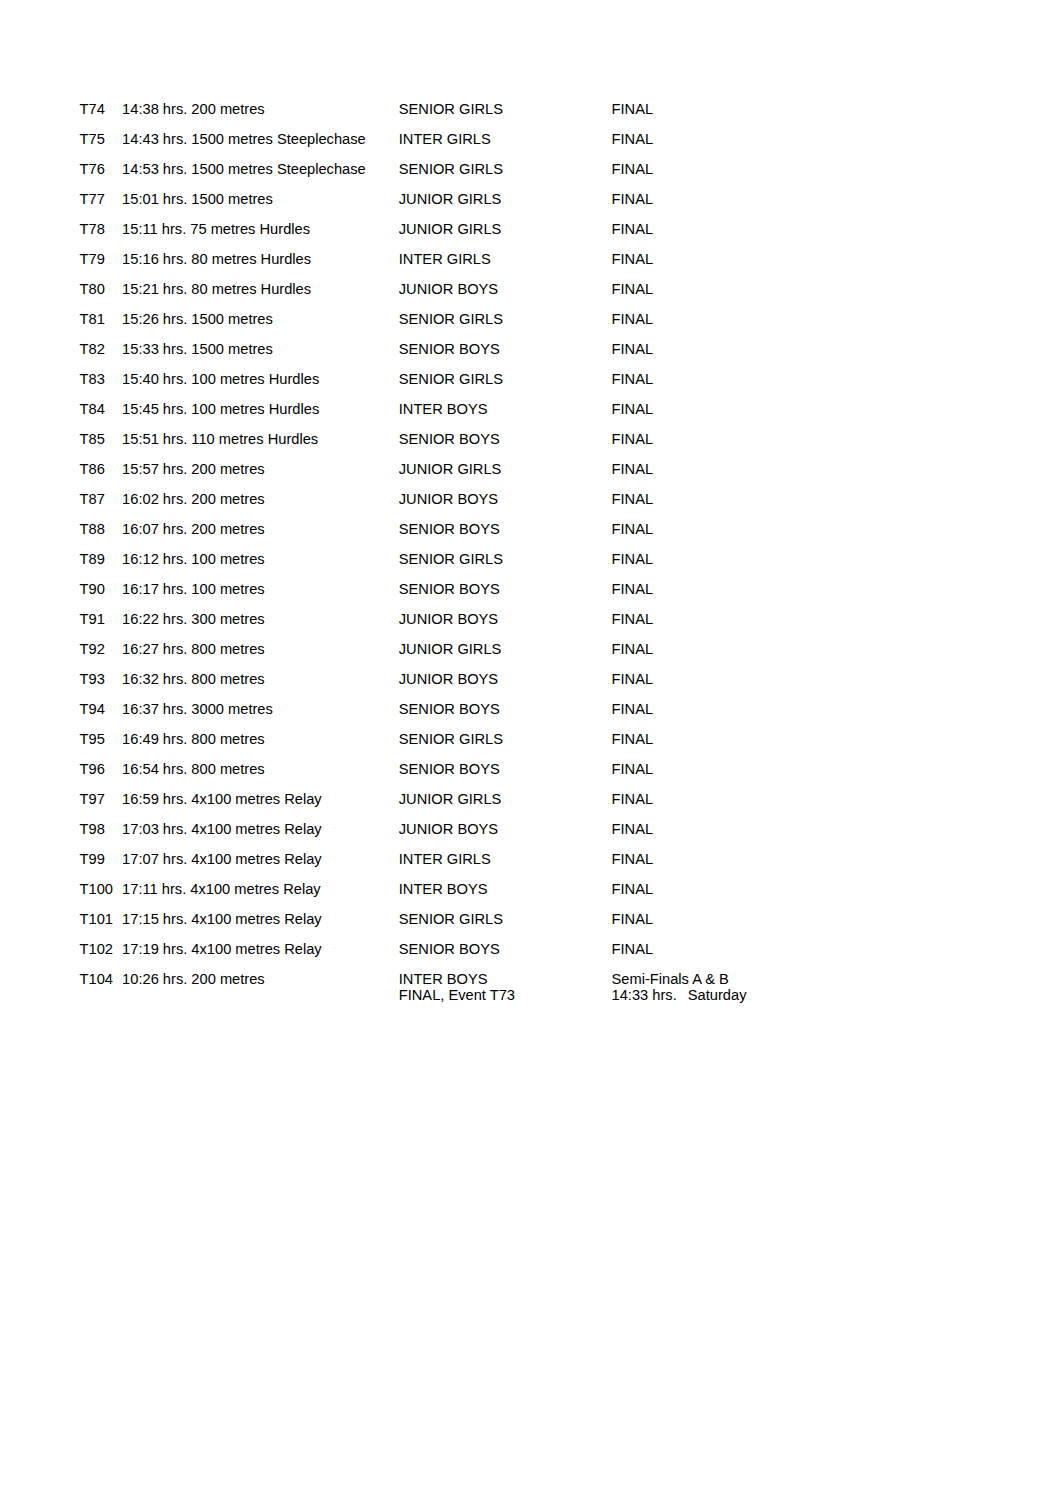| T74 14:38 hrs. 200 metres | SENIOR GIRLS | FINAL |
| T75 14:43 hrs. 1500 metres Steeplechase | INTER GIRLS | FINAL |
| T76 14:53 hrs. 1500 metres Steeplechase | SENIOR GIRLS | FINAL |
| T77 15:01 hrs. 1500 metres | JUNIOR GIRLS | FINAL |
| T78 15:11 hrs. 75 metres Hurdles | JUNIOR GIRLS | FINAL |
| T79 15:16 hrs. 80 metres Hurdles | INTER GIRLS | FINAL |
| T80 15:21 hrs. 80 metres Hurdles | JUNIOR BOYS | FINAL |
| T81 15:26 hrs. 1500 metres | SENIOR GIRLS | FINAL |
| T82 15:33 hrs. 1500 metres | SENIOR BOYS | FINAL |
| T83 15:40 hrs. 100 metres Hurdles | SENIOR GIRLS | FINAL |
| T84 15:45 hrs. 100 metres Hurdles | INTER BOYS | FINAL |
| T85 15:51 hrs. 110 metres Hurdles | SENIOR BOYS | FINAL |
| T86 15:57 hrs. 200 metres | JUNIOR GIRLS | FINAL |
| T87 16:02 hrs. 200 metres | JUNIOR BOYS | FINAL |
| T88 16:07 hrs. 200 metres | SENIOR BOYS | FINAL |
| T89 16:12 hrs. 100 metres | SENIOR GIRLS | FINAL |
| T90 16:17 hrs. 100 metres | SENIOR BOYS | FINAL |
| T91 16:22 hrs. 300 metres | JUNIOR BOYS | FINAL |
| T92 16:27 hrs. 800 metres | JUNIOR GIRLS | FINAL |
| T93 16:32 hrs. 800 metres | JUNIOR BOYS | FINAL |
| T94 16:37 hrs. 3000 metres | SENIOR BOYS | FINAL |
| T95 16:49 hrs. 800 metres | SENIOR GIRLS | FINAL |
| T96 16:54 hrs. 800 metres | SENIOR BOYS | FINAL |
| T97 16:59 hrs. 4x100 metres Relay | JUNIOR GIRLS | FINAL |
| T98 17:03 hrs. 4x100 metres Relay | JUNIOR BOYS | FINAL |
| T99 17:07 hrs. 4x100 metres Relay | INTER GIRLS | FINAL |
| T100 17:11 hrs. 4x100 metres Relay | INTER BOYS | FINAL |
| T101 17:15 hrs. 4x100 metres Relay | SENIOR GIRLS | FINAL |
| T102 17:19 hrs. 4x100 metres Relay | SENIOR BOYS | FINAL |
| T104 10:26 hrs. 200 metres | INTER BOYS FINAL, Event T73 | Semi-Finals A & B 14:33 hrs. Saturday |